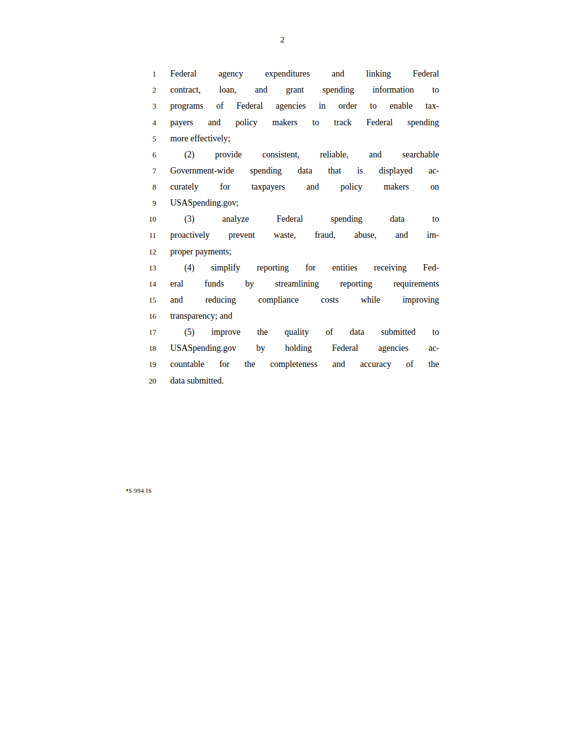2
Federal agency expenditures and linking Federal
contract, loan, and grant spending information to
programs of Federal agencies in order to enable tax-
payers and policy makers to track Federal spending
more effectively;
(2) provide consistent, reliable, and searchable
Government-wide spending data that is displayed ac-
curately for taxpayers and policy makers on
USASpending.gov;
(3) analyze Federal spending data to
proactively prevent waste, fraud, abuse, and im-
proper payments;
(4) simplify reporting for entities receiving Fed-
eral funds by streamlining reporting requirements
and reducing compliance costs while improving
transparency; and
(5) improve the quality of data submitted to
USASpending.gov by holding Federal agencies ac-
countable for the completeness and accuracy of the
data submitted.
•S 994 IS